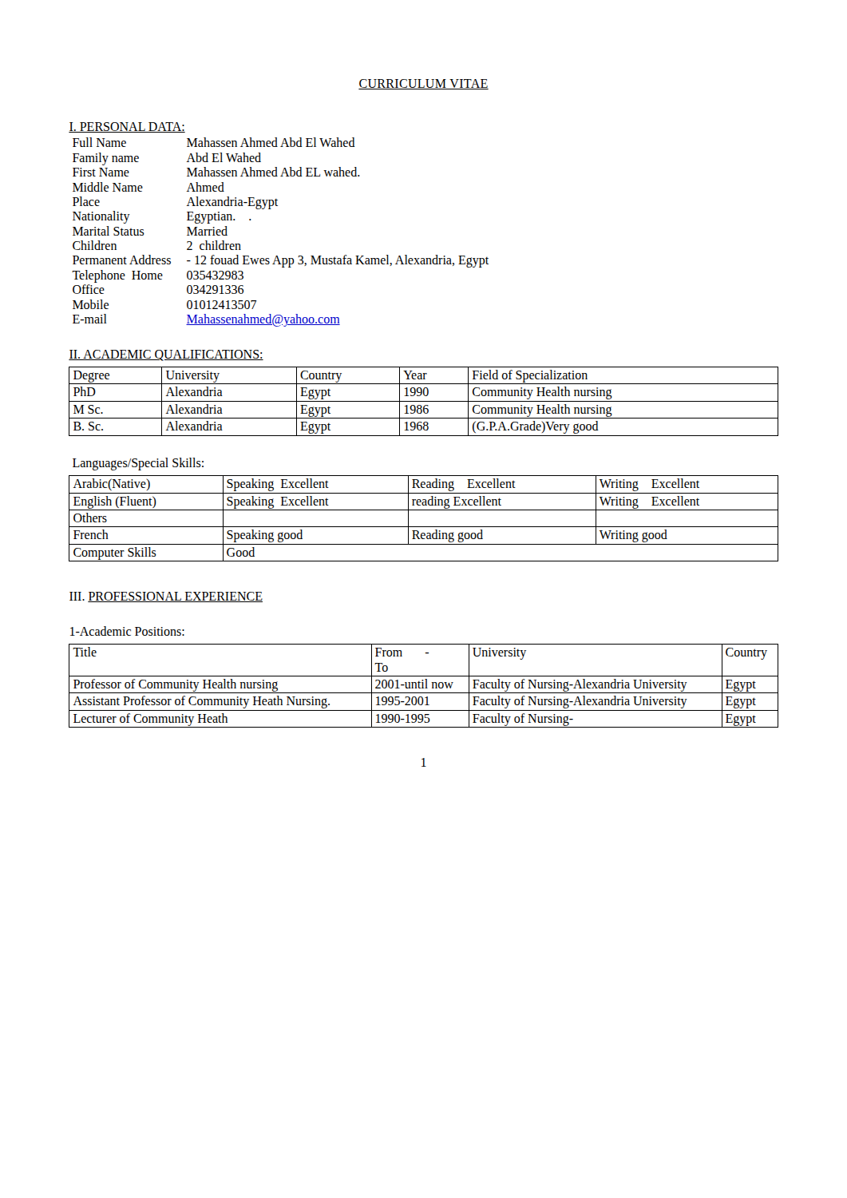CURRICULUM VITAE
I. PERSONAL DATA:
| Full Name | Mahassen Ahmed Abd El Wahed |
| Family name | Abd El Wahed |
| First Name | Mahassen Ahmed Abd EL wahed. |
| Middle Name | Ahmed |
| Place | Alexandria-Egypt |
| Nationality | Egyptian. . |
| Marital Status | Married |
| Children | 2 children |
| Permanent Address | - 12 fouad Ewes App 3, Mustafa Kamel, Alexandria, Egypt |
| Telephone Home | 035432983 |
| Office | 034291336 |
| Mobile | 01012413507 |
| E-mail | Mahassenahmed@yahoo.com |
II. ACADEMIC QUALIFICATIONS:
| Degree | University | Country | Year | Field of Specialization |
| PhD | Alexandria | Egypt | 1990 | Community Health nursing |
| M Sc. | Alexandria | Egypt | 1986 | Community Health nursing |
| B. Sc. | Alexandria | Egypt | 1968 | (G.P.A.Grade)Very good |
Languages/Special Skills:
| Arabic(Native) | Speaking Excellent | Reading Excellent | Writing Excellent |
| English (Fluent) | Speaking Excellent | reading Excellent | Writing Excellent |
| Others | | | |
| French | Speaking good | Reading good | Writing good |
| Computer Skills | Good |
III. PROFESSIONAL EXPERIENCE
1-Academic Positions:
| Title | From - To | University | Country |
| Professor of Community Health nursing | 2001-until now | Faculty of Nursing-Alexandria University | Egypt |
| Assistant Professor of Community Heath Nursing. | 1995-2001 | Faculty of Nursing-Alexandria University | Egypt |
| Lecturer of Community Heath | 1990-1995 | Faculty of Nursing- | Egypt |
1